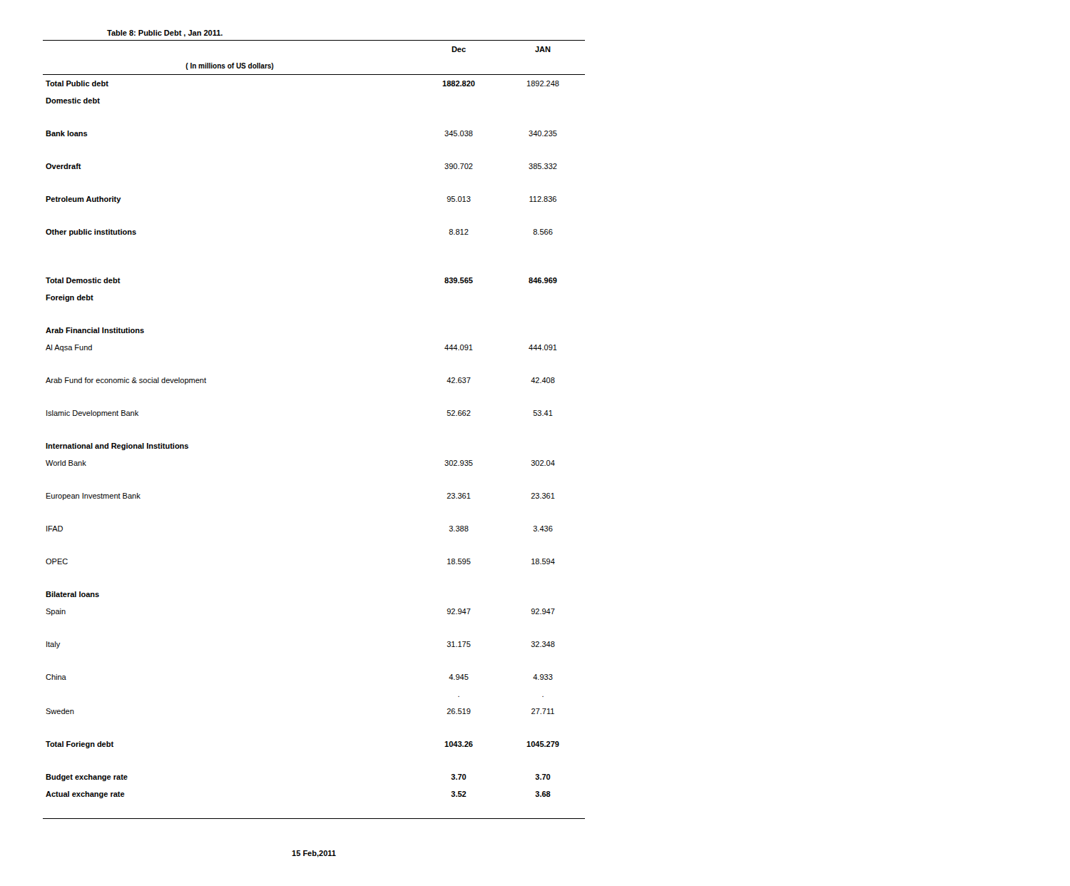Table 8: Public Debt , Jan 2011.
| | Dec | JAN |
| ( In millions of US dollars) | | |
| Total Public debt | 1882.820 | 1892.248 |
| Domestic debt | | |
| Bank loans | 345.038 | 340.235 |
| Overdraft | 390.702 | 385.332 |
| Petroleum Authority | 95.013 | 112.836 |
| Other public institutions | 8.812 | 8.566 |
| Total Demostic debt | 839.565 | 846.969 |
| Foreign debt | | |
| Arab Financial Institutions | | |
| Al Aqsa Fund | 444.091 | 444.091 |
| Arab Fund for economic & social development | 42.637 | 42.408 |
| Islamic Development Bank | 52.662 | 53.41 |
| International and Regional Institutions | | |
| World Bank | 302.935 | 302.04 |
| European Investment Bank | 23.361 | 23.361 |
| IFAD | 3.388 | 3.436 |
| OPEC | 18.595 | 18.594 |
| Bilateral loans | | |
| Spain | 92.947 | 92.947 |
| Italy | 31.175 | 32.348 |
| China | 4.945 | 4.933 |
| | . | . |
| Sweden | 26.519 | 27.711 |
| Total Foriegn debt | 1043.26 | 1045.279 |
| Budget exchange rate | 3.70 | 3.70 |
| Actual exchange rate | 3.52 | 3.68 |
15 Feb,2011